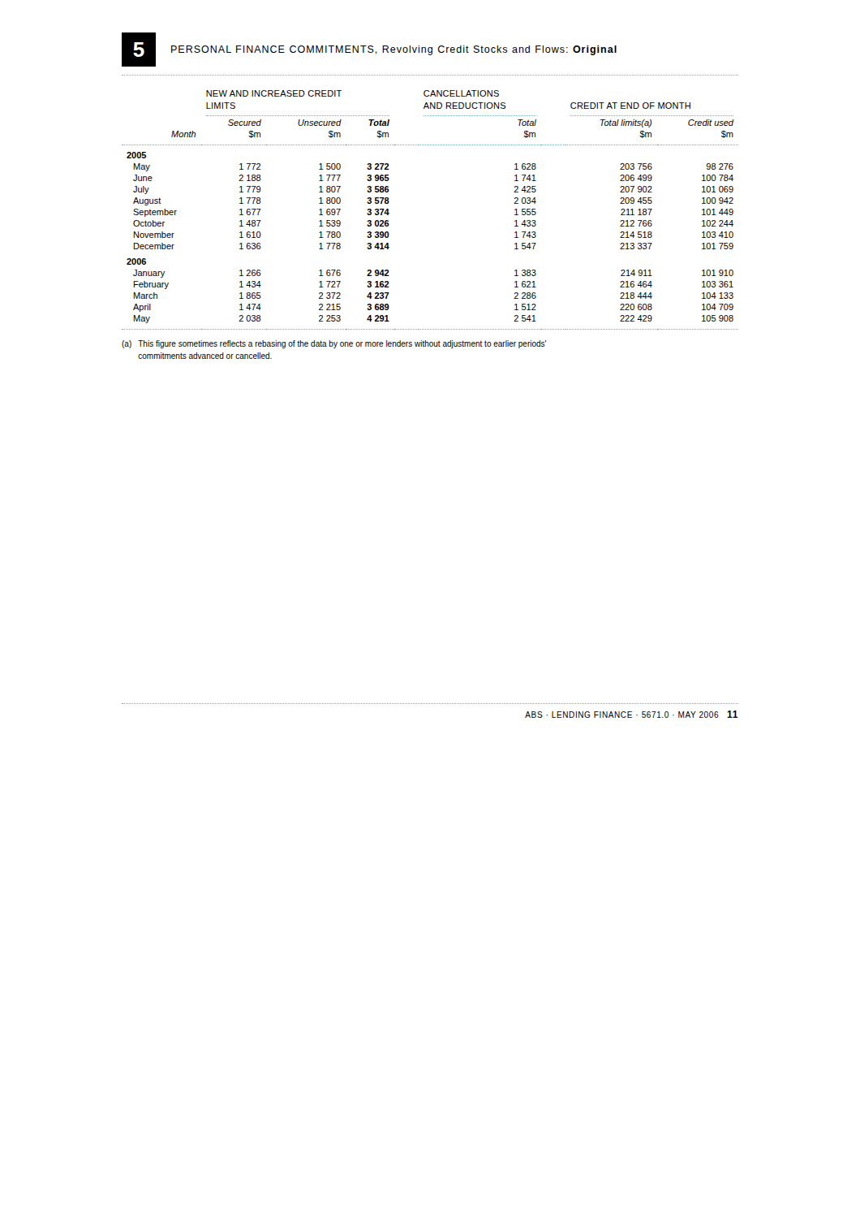5
PERSONAL FINANCE COMMITMENTS, Revolving Credit Stocks and Flows: Original
| | NEW AND INCREASED CREDIT LIMITS | | CANCELLATIONS AND REDUCTIONS | | CREDIT AT END OF MONTH |
| --- | --- | --- | --- | --- | --- |
| | Secured | Unsecured | Total | | Total | | Total limits(a) | Credit used |
| Month | $m | $m | $m | | $m | | $m | $m |
| 2005 |
| May | 1 772 | 1 500 | 3 272 | | 1 628 | | 203 756 | 98 276 |
| June | 2 188 | 1 777 | 3 965 | | 1 741 | | 206 499 | 100 784 |
| July | 1 779 | 1 807 | 3 586 | | 2 425 | | 207 902 | 101 069 |
| August | 1 778 | 1 800 | 3 578 | | 2 034 | | 209 455 | 100 942 |
| September | 1 677 | 1 697 | 3 374 | | 1 555 | | 211 187 | 101 449 |
| October | 1 487 | 1 539 | 3 026 | | 1 433 | | 212 766 | 102 244 |
| November | 1 610 | 1 780 | 3 390 | | 1 743 | | 214 518 | 103 410 |
| December | 1 636 | 1 778 | 3 414 | | 1 547 | | 213 337 | 101 759 |
| 2006 |
| January | 1 266 | 1 676 | 2 942 | | 1 383 | | 214 911 | 101 910 |
| February | 1 434 | 1 727 | 3 162 | | 1 621 | | 216 464 | 103 361 |
| March | 1 865 | 2 372 | 4 237 | | 2 286 | | 218 444 | 104 133 |
| April | 1 474 | 2 215 | 3 689 | | 1 512 | | 220 608 | 104 709 |
| May | 2 038 | 2 253 | 4 291 | | 2 541 | | 222 429 | 105 908 |
(a) This figure sometimes reflects a rebasing of the data by one or more lenders without adjustment to earlier periods'
commitments advanced or cancelled.
ABS · LENDING FINANCE · 5671.0 · MAY 200611